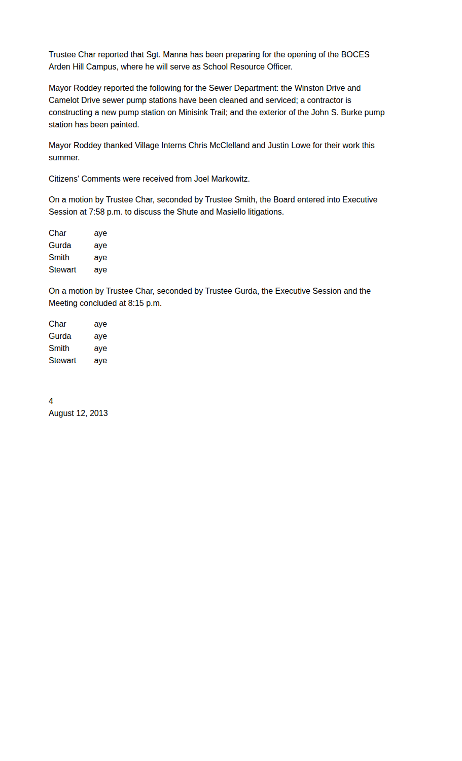Trustee Char reported that Sgt. Manna has been preparing for the opening of the BOCES Arden Hill Campus, where he will serve as School Resource Officer.
Mayor Roddey reported the following for the Sewer Department: the Winston Drive and Camelot Drive sewer pump stations have been cleaned and serviced; a contractor is constructing a new pump station on Minisink Trail; and the exterior of the John S. Burke pump station has been painted.
Mayor Roddey thanked Village Interns Chris McClelland and Justin Lowe for their work this summer.
Citizens' Comments were received from Joel Markowitz.
On a motion by Trustee Char, seconded by Trustee Smith, the Board entered into Executive Session at 7:58 p.m. to discuss the Shute and Masiello litigations.
| Char | aye |
| Gurda | aye |
| Smith | aye |
| Stewart | aye |
On a motion by Trustee Char, seconded by Trustee Gurda, the Executive Session and the Meeting concluded at 8:15 p.m.
| Char | aye |
| Gurda | aye |
| Smith | aye |
| Stewart | aye |
4
August 12, 2013